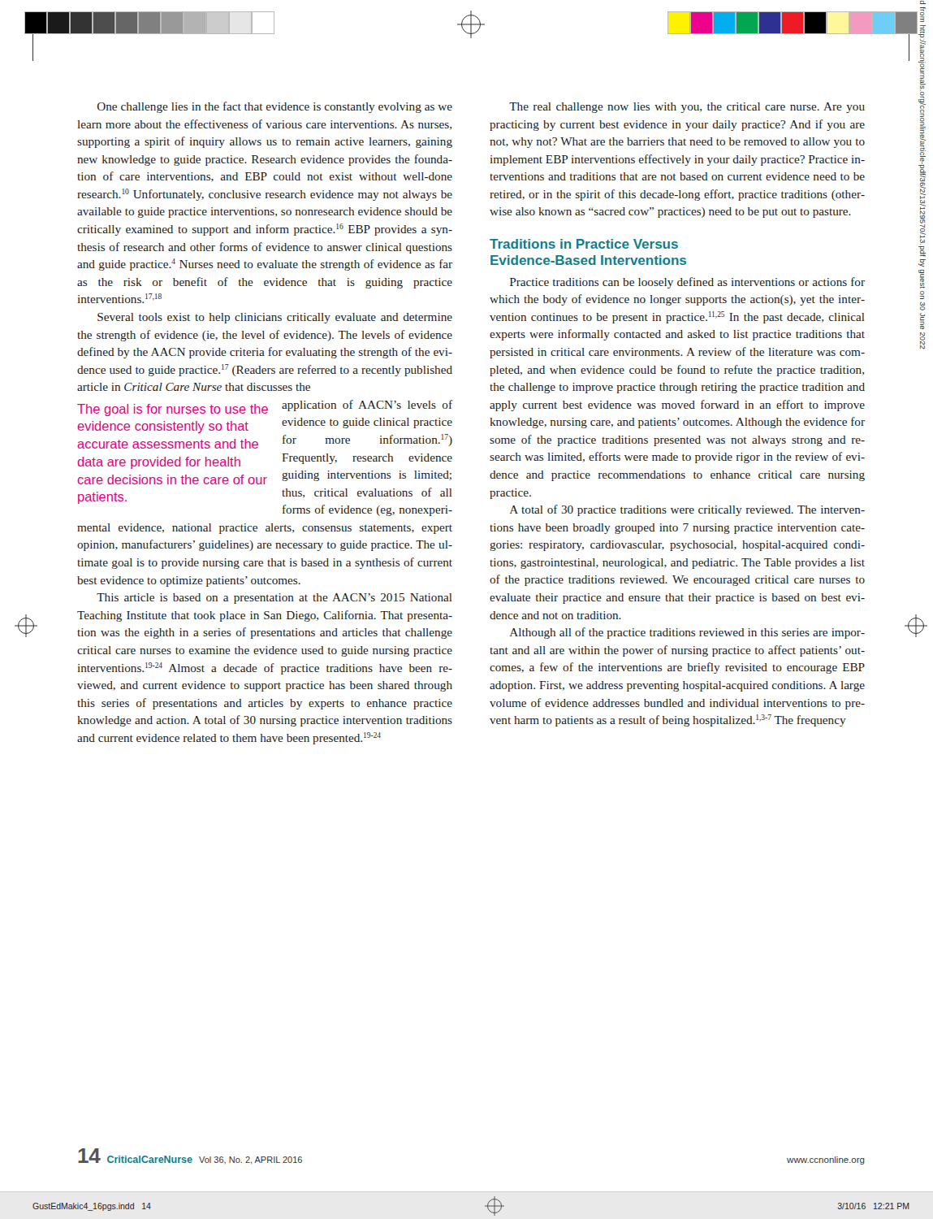Downloaded from http://aacnjournals.org/ccnonline/article-pdf/36/2/13/129570/13.pdf by guest on 30 June 2022
One challenge lies in the fact that evidence is constantly evolving as we learn more about the effectiveness of various care interventions. As nurses, supporting a spirit of inquiry allows us to remain active learners, gaining new knowledge to guide practice. Research evidence provides the foundation of care interventions, and EBP could not exist without well-done research.10 Unfortunately, conclusive research evidence may not always be available to guide practice interventions, so nonresearch evidence should be critically examined to support and inform practice.16 EBP provides a synthesis of research and other forms of evidence to answer clinical questions and guide practice.4 Nurses need to evaluate the strength of evidence as far as the risk or benefit of the evidence that is guiding practice interventions.17,18
Several tools exist to help clinicians critically evaluate and determine the strength of evidence (ie, the level of evidence). The levels of evidence defined by the AACN provide criteria for evaluating the strength of the evidence used to guide practice.17 (Readers are referred to a recently published article in Critical Care Nurse that discusses the
The goal is for nurses to use the evidence consistently so that accurate assessments and the data are provided for health care decisions in the care of our patients.
application of AACN’s levels of evidence to guide clinical practice for more information.17) Frequently, research evidence guiding interventions is limited; thus, critical evaluations of all forms of evidence (eg, nonexperimental evidence, national practice alerts, consensus statements, expert opinion, manufacturers’ guidelines) are necessary to guide practice. The ultimate goal is to provide nursing care that is based in a synthesis of current best evidence to optimize patients’ outcomes.
This article is based on a presentation at the AACN’s 2015 National Teaching Institute that took place in San Diego, California. That presentation was the eighth in a series of presentations and articles that challenge critical care nurses to examine the evidence used to guide nursing practice interventions.19-24 Almost a decade of practice traditions have been reviewed, and current evidence to support practice has been shared through this series of presentations and articles by experts to enhance practice knowledge and action. A total of 30 nursing practice intervention traditions and current evidence related to them have been presented.19-24
The real challenge now lies with you, the critical care nurse. Are you practicing by current best evidence in your daily practice? And if you are not, why not? What are the barriers that need to be removed to allow you to implement EBP interventions effectively in your daily practice? Practice interventions and traditions that are not based on current evidence need to be retired, or in the spirit of this decade-long effort, practice traditions (otherwise also known as “sacred cow” practices) need to be put out to pasture.
Traditions in Practice Versus
Evidence-Based Interventions
Practice traditions can be loosely defined as interventions or actions for which the body of evidence no longer supports the action(s), yet the intervention continues to be present in practice.11,25 In the past decade, clinical experts were informally contacted and asked to list practice traditions that persisted in critical care environments. A review of the literature was completed, and when evidence could be found to refute the practice tradition, the challenge to improve practice through retiring the practice tradition and apply current best evidence was moved forward in an effort to improve knowledge, nursing care, and patients’ outcomes. Although the evidence for some of the practice traditions presented was not always strong and research was limited, efforts were made to provide rigor in the review of evidence and practice recommendations to enhance critical care nursing practice.
A total of 30 practice traditions were critically reviewed. The interventions have been broadly grouped into 7 nursing practice intervention categories: respiratory, cardiovascular, psychosocial, hospital-acquired conditions, gastrointestinal, neurological, and pediatric. The Table provides a list of the practice traditions reviewed. We encouraged critical care nurses to evaluate their practice and ensure that their practice is based on best evidence and not on tradition.
Although all of the practice traditions reviewed in this series are important and all are within the power of nursing practice to affect patients’ outcomes, a few of the interventions are briefly revisited to encourage EBP adoption. First, we address preventing hospital-acquired conditions. A large volume of evidence addresses bundled and individual interventions to prevent harm to patients as a result of being hospitalized.1,3-7 The frequency
14 CriticalCareNurse Vol 36, No. 2, APRIL 2016
www.ccnonline.org
GustEdMakic4_16pgs.indd 14 3/10/16 12:21 PM